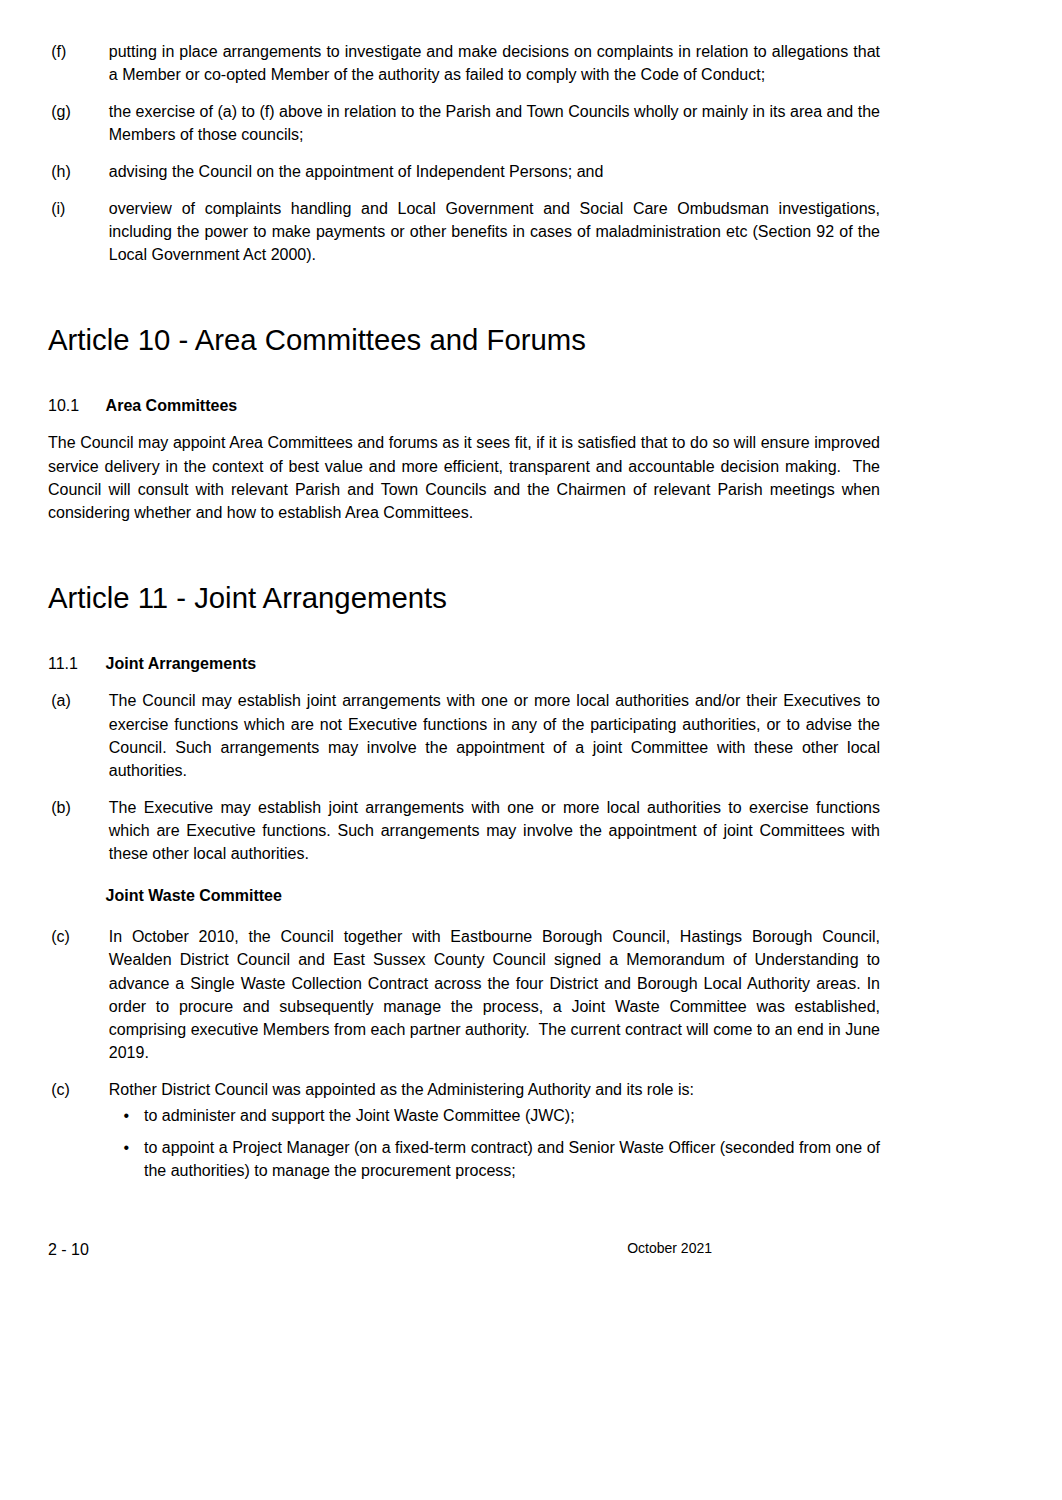(f)
putting in place arrangements to investigate and make decisions on complaints in relation to allegations that a Member or co-opted Member of the authority as failed to comply with the Code of Conduct;
(g)
the exercise of (a) to (f) above in relation to the Parish and Town Councils wholly or mainly in its area and the Members of those councils;
(h)
advising the Council on the appointment of Independent Persons; and
(i)
overview of complaints handling and Local Government and Social Care Ombudsman investigations, including the power to make payments or other benefits in cases of maladministration etc (Section 92 of the Local Government Act 2000).
Article 10 - Area Committees and Forums
10.1
Area Committees
The Council may appoint Area Committees and forums as it sees fit, if it is satisfied that to do so will ensure improved service delivery in the context of best value and more efficient, transparent and accountable decision making. The Council will consult with relevant Parish and Town Councils and the Chairmen of relevant Parish meetings when considering whether and how to establish Area Committees.
Article 11 - Joint Arrangements
11.1
Joint Arrangements
(a)
The Council may establish joint arrangements with one or more local authorities and/or their Executives to exercise functions which are not Executive functions in any of the participating authorities, or to advise the Council. Such arrangements may involve the appointment of a joint Committee with these other local authorities.
(b)
The Executive may establish joint arrangements with one or more local authorities to exercise functions which are Executive functions. Such arrangements may involve the appointment of joint Committees with these other local authorities.
Joint Waste Committee
(c)
In October 2010, the Council together with Eastbourne Borough Council, Hastings Borough Council, Wealden District Council and East Sussex County Council signed a Memorandum of Understanding to advance a Single Waste Collection Contract across the four District and Borough Local Authority areas. In order to procure and subsequently manage the process, a Joint Waste Committee was established, comprising executive Members from each partner authority. The current contract will come to an end in June 2019.
(c)
Rother District Council was appointed as the Administering Authority and its role is:
•to administer and support the Joint Waste Committee (JWC);
•to appoint a Project Manager (on a fixed-term contract) and Senior Waste Officer (seconded from one of the authorities) to manage the procurement process;
2 - 10
October 2021